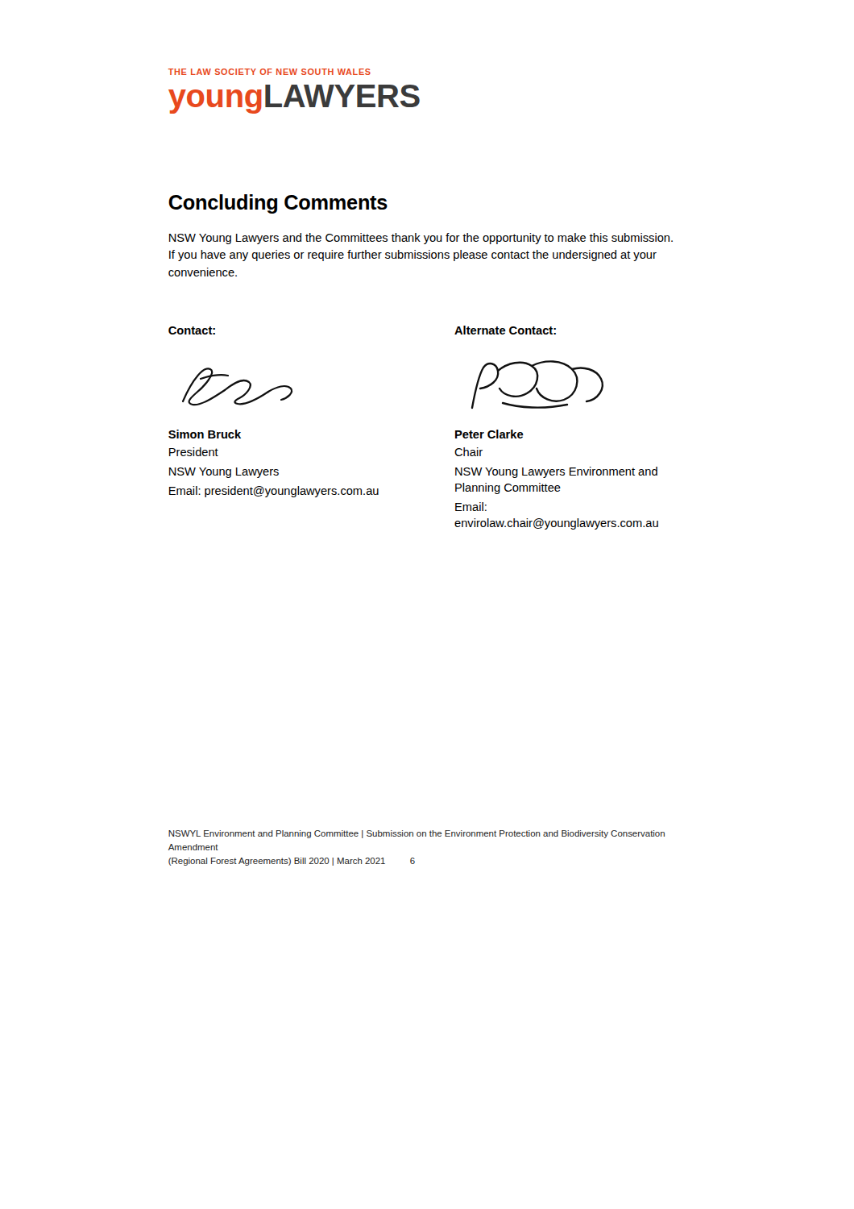The Law Society of New South Wales
young LAWYERS
Concluding Comments
NSW Young Lawyers and the Committees thank you for the opportunity to make this submission. If you have any queries or require further submissions please contact the undersigned at your convenience.
Contact:
Simon Bruck
President
NSW Young Lawyers
Email: president@younglawyers.com.au
Alternate Contact:
Peter Clarke
Chair
NSW Young Lawyers Environment and Planning Committee
Email: envirolaw.chair@younglawyers.com.au
NSWYL Environment and Planning Committee | Submission on the Environment Protection and Biodiversity Conservation Amendment
(Regional Forest Agreements) Bill 2020 | March 2021 6